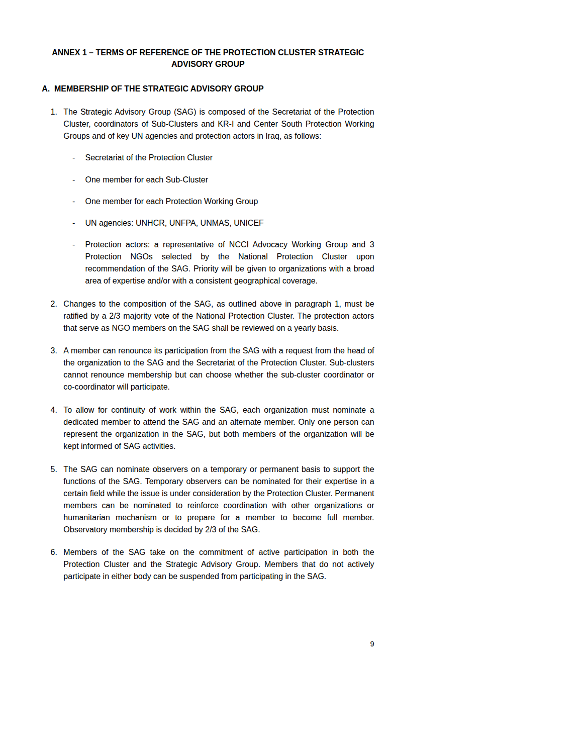ANNEX 1 – TERMS OF REFERENCE OF THE PROTECTION CLUSTER STRATEGIC ADVISORY GROUP
A. MEMBERSHIP OF THE STRATEGIC ADVISORY GROUP
The Strategic Advisory Group (SAG) is composed of the Secretariat of the Protection Cluster, coordinators of Sub-Clusters and KR-I and Center South Protection Working Groups and of key UN agencies and protection actors in Iraq, as follows:
Secretariat of the Protection Cluster
One member for each Sub-Cluster
One member for each Protection Working Group
UN agencies: UNHCR, UNFPA, UNMAS, UNICEF
Protection actors: a representative of NCCI Advocacy Working Group and 3 Protection NGOs selected by the National Protection Cluster upon recommendation of the SAG. Priority will be given to organizations with a broad area of expertise and/or with a consistent geographical coverage.
Changes to the composition of the SAG, as outlined above in paragraph 1, must be ratified by a 2/3 majority vote of the National Protection Cluster. The protection actors that serve as NGO members on the SAG shall be reviewed on a yearly basis.
A member can renounce its participation from the SAG with a request from the head of the organization to the SAG and the Secretariat of the Protection Cluster. Sub-clusters cannot renounce membership but can choose whether the sub-cluster coordinator or co-coordinator will participate.
To allow for continuity of work within the SAG, each organization must nominate a dedicated member to attend the SAG and an alternate member. Only one person can represent the organization in the SAG, but both members of the organization will be kept informed of SAG activities.
The SAG can nominate observers on a temporary or permanent basis to support the functions of the SAG. Temporary observers can be nominated for their expertise in a certain field while the issue is under consideration by the Protection Cluster. Permanent members can be nominated to reinforce coordination with other organizations or humanitarian mechanism or to prepare for a member to become full member. Observatory membership is decided by 2/3 of the SAG.
Members of the SAG take on the commitment of active participation in both the Protection Cluster and the Strategic Advisory Group. Members that do not actively participate in either body can be suspended from participating in the SAG.
9